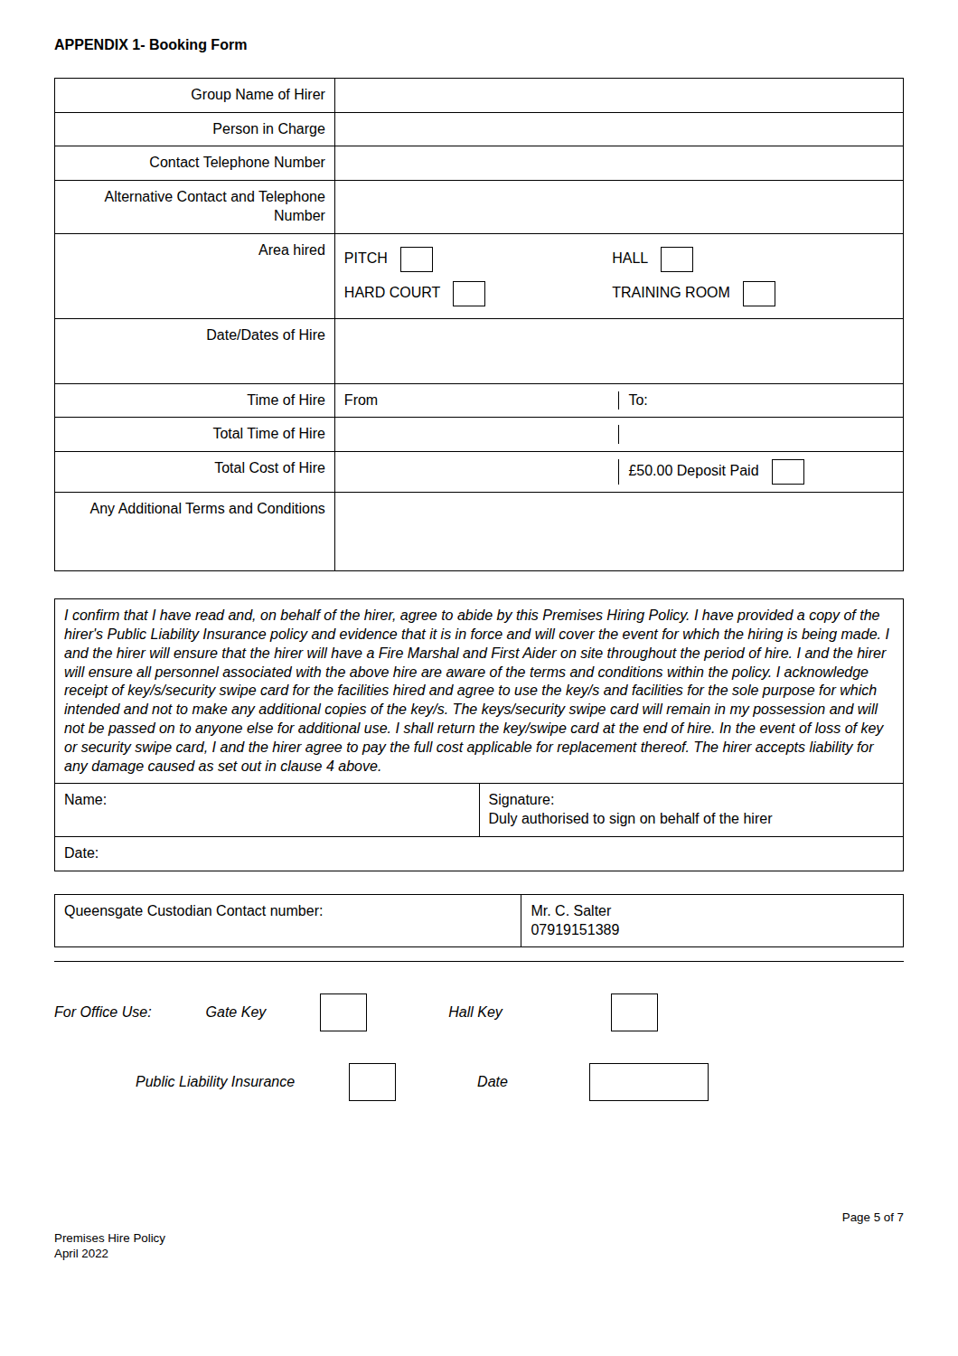APPENDIX 1- Booking Form
| Group Name of Hirer | |
| Person in Charge | |
| Contact Telephone Number | |
| Alternative Contact and Telephone Number | |
| Area hired | PITCH HALL HARD COURT TRAINING ROOM |
| Date/Dates of Hire | |
| Time of Hire | / From / To: / |
| Total Time of Hire | |
| Total Cost of Hire | / / £50.00 Deposit Paid / |
| Any Additional Terms and Conditions | |
| I confirm that I have read and, on behalf of the hirer, agree to abide by this Premises Hiring Policy. I have provided a copy of the hirer's Public Liability Insurance policy and evidence that it is in force and will cover the event for which the hiring is being made. I and the hirer will ensure that the hirer will have a Fire Marshal and First Aider on site throughout the period of hire. I and the hirer will ensure all personnel associated with the above hire are aware of the terms and conditions within the policy. I acknowledge receipt of key/s/security swipe card for the facilities hired and agree to use the key/s and facilities for the sole purpose for which intended and not to make any additional copies of the key/s. The keys/security swipe card will remain in my possession and will not be passed on to anyone else for additional use. I shall return the key/swipe card at the end of hire. In the event of loss of key or security swipe card, I and the hirer agree to pay the full cost applicable for replacement thereof. The hirer accepts liability for any damage caused as set out in clause 4 above. |
| Name: | Signature: Duly authorised to sign on behalf of the hirer |
| Date: |
| Queensgate Custodian Contact number: | Mr. C. Salter 07919151389 |
For Office Use: Gate Key Hall Key
Public Liability Insurance Date
Page 5 of 7
Premises Hire Policy
April 2022